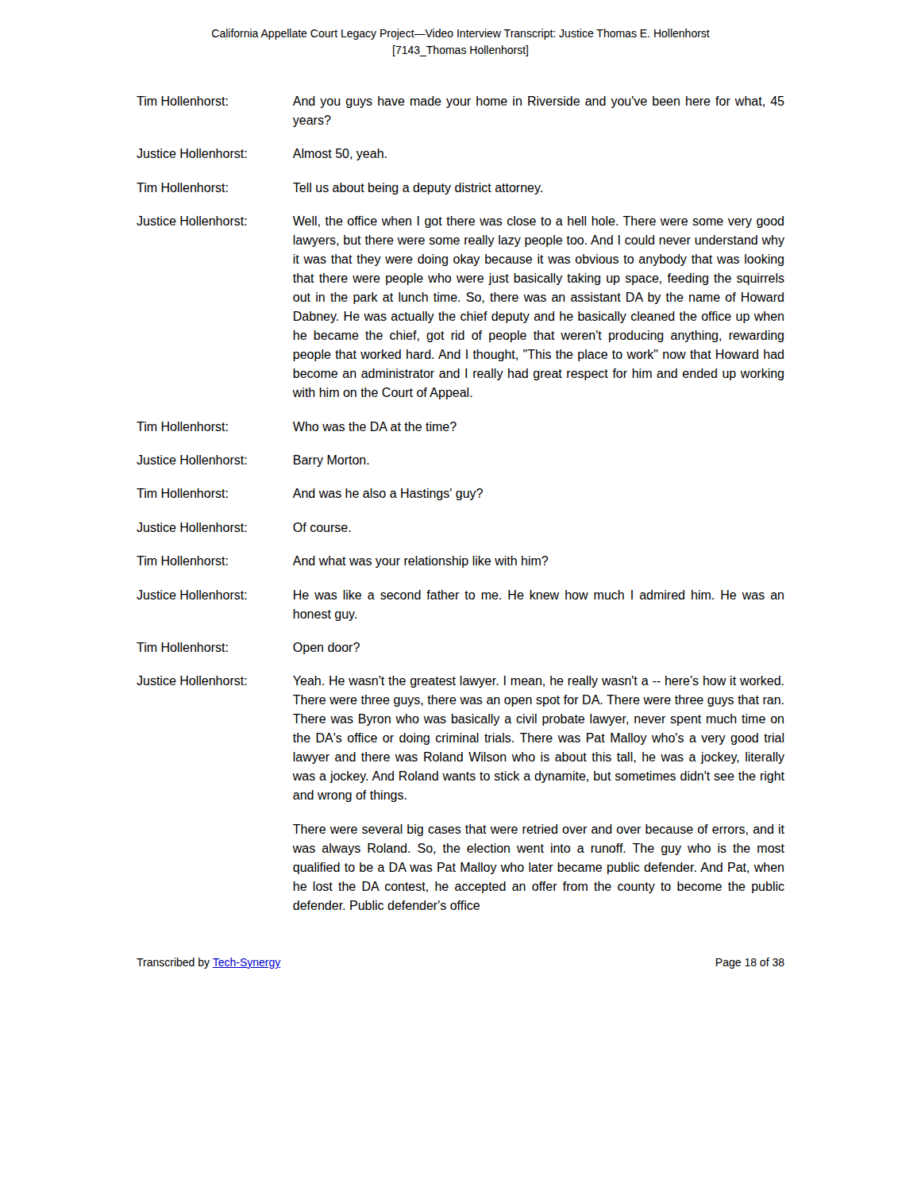California Appellate Court Legacy Project—Video Interview Transcript: Justice Thomas E. Hollenhorst
[7143_Thomas Hollenhorst]
Tim Hollenhorst:
And you guys have made your home in Riverside and you've been here for what, 45 years?
Justice Hollenhorst:
Almost 50, yeah.
Tim Hollenhorst:
Tell us about being a deputy district attorney.
Justice Hollenhorst:
Well, the office when I got there was close to a hell hole. There were some very good lawyers, but there were some really lazy people too. And I could never understand why it was that they were doing okay because it was obvious to anybody that was looking that there were people who were just basically taking up space, feeding the squirrels out in the park at lunch time. So, there was an assistant DA by the name of Howard Dabney. He was actually the chief deputy and he basically cleaned the office up when he became the chief, got rid of people that weren't producing anything, rewarding people that worked hard. And I thought, "This the place to work" now that Howard had become an administrator and I really had great respect for him and ended up working with him on the Court of Appeal.
Tim Hollenhorst:
Who was the DA at the time?
Justice Hollenhorst:
Barry Morton.
Tim Hollenhorst:
And was he also a Hastings' guy?
Justice Hollenhorst:
Of course.
Tim Hollenhorst:
And what was your relationship like with him?
Justice Hollenhorst:
He was like a second father to me. He knew how much I admired him. He was an honest guy.
Tim Hollenhorst:
Open door?
Justice Hollenhorst:
Yeah. He wasn't the greatest lawyer. I mean, he really wasn't a -- here's how it worked. There were three guys, there was an open spot for DA. There were three guys that ran. There was Byron who was basically a civil probate lawyer, never spent much time on the DA's office or doing criminal trials. There was Pat Malloy who's a very good trial lawyer and there was Roland Wilson who is about this tall, he was a jockey, literally was a jockey. And Roland wants to stick a dynamite, but sometimes didn't see the right and wrong of things.
There were several big cases that were retried over and over because of errors, and it was always Roland. So, the election went into a runoff. The guy who is the most qualified to be a DA was Pat Malloy who later became public defender. And Pat, when he lost the DA contest, he accepted an offer from the county to become the public defender. Public defender's office
Transcribed by Tech-Synergy
Page 18 of 38